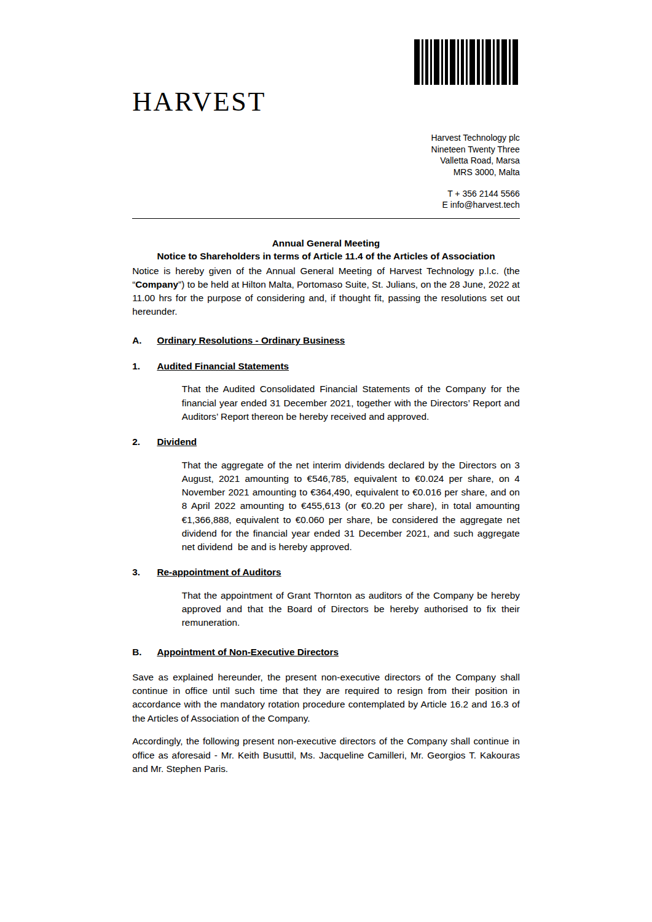HARVEST
Harvest Technology plc
Nineteen Twenty Three
Valletta Road, Marsa
MRS 3000, Malta
T + 356 2144 5566
E info@harvest.tech
Annual General Meeting Notice to Shareholders in terms of Article 11.4 of the Articles of Association
Notice is hereby given of the Annual General Meeting of Harvest Technology p.l.c. (the “Company”) to be held at Hilton Malta, Portomaso Suite, St. Julians, on the 28 June, 2022 at 11.00 hrs for the purpose of considering and, if thought fit, passing the resolutions set out hereunder.
A. Ordinary Resolutions - Ordinary Business
1. Audited Financial Statements
That the Audited Consolidated Financial Statements of the Company for the financial year ended 31 December 2021, together with the Directors’ Report and Auditors’ Report thereon be hereby received and approved.
2. Dividend
That the aggregate of the net interim dividends declared by the Directors on 3 August, 2021 amounting to €546,785, equivalent to €0.024 per share, on 4 November 2021 amounting to €364,490, equivalent to €0.016 per share, and on 8 April 2022 amounting to €455,613 (or €0.20 per share), in total amounting €1,366,888, equivalent to €0.060 per share, be considered the aggregate net dividend for the financial year ended 31 December 2021, and such aggregate net dividend be and is hereby approved.
3. Re-appointment of Auditors
That the appointment of Grant Thornton as auditors of the Company be hereby approved and that the Board of Directors be hereby authorised to fix their remuneration.
B. Appointment of Non-Executive Directors
Save as explained hereunder, the present non-executive directors of the Company shall continue in office until such time that they are required to resign from their position in accordance with the mandatory rotation procedure contemplated by Article 16.2 and 16.3 of the Articles of Association of the Company.
Accordingly, the following present non-executive directors of the Company shall continue in office as aforesaid - Mr. Keith Busuttil, Ms. Jacqueline Camilleri, Mr. Georgios T. Kakouras and Mr. Stephen Paris.